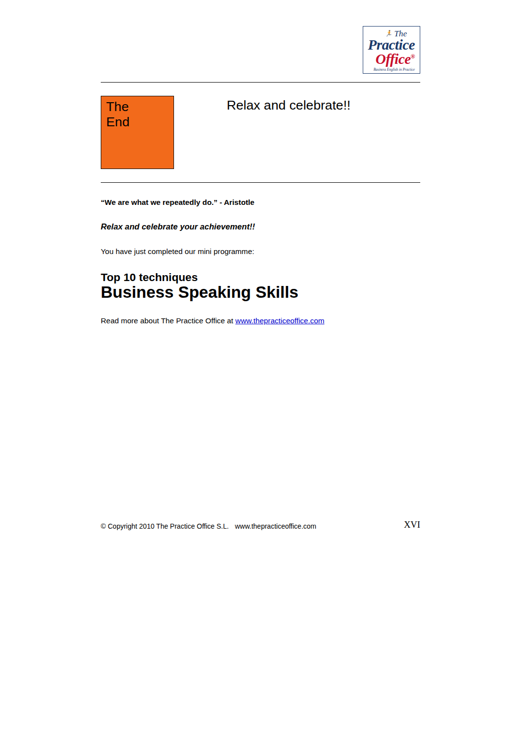🏃 The Practice Office® Business English in Practice
The
End
Relax and celebrate!!
“We are what we repeatedly do.” - Aristotle
Relax and celebrate your achievement!!
You have just completed our mini programme:
Top 10 techniques
Business Speaking Skills
Read more about The Practice Office at www.thepracticeoffice.com
| © Copyright 2010 The Practice Office S.L. | www.thepracticeoffice.com | XVI |